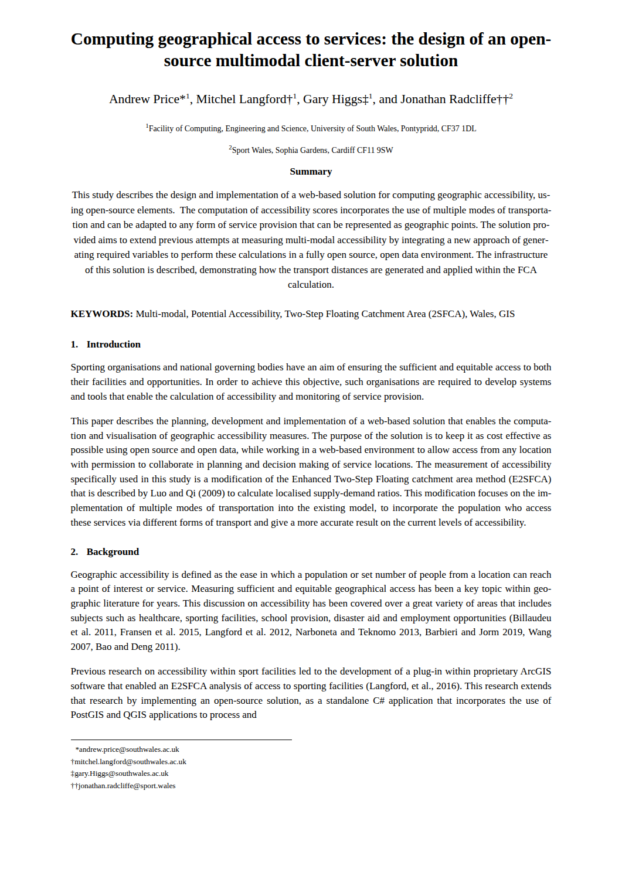Computing geographical access to services: the design of an open-source multimodal client-server solution
Andrew Price*1, Mitchel Langford†1, Gary Higgs‡1, and Jonathan Radcliffe††2
1Facility of Computing, Engineering and Science, University of South Wales, Pontypridd, CF37 1DL
2Sport Wales, Sophia Gardens, Cardiff CF11 9SW
Summary
This study describes the design and implementation of a web-based solution for computing geographic accessibility, using open-source elements. The computation of accessibility scores incorporates the use of multiple modes of transportation and can be adapted to any form of service provision that can be represented as geographic points. The solution provided aims to extend previous attempts at measuring multi-modal accessibility by integrating a new approach of generating required variables to perform these calculations in a fully open source, open data environment. The infrastructure of this solution is described, demonstrating how the transport distances are generated and applied within the FCA calculation.
KEYWORDS: Multi-modal, Potential Accessibility, Two-Step Floating Catchment Area (2SFCA), Wales, GIS
1. Introduction
Sporting organisations and national governing bodies have an aim of ensuring the sufficient and equitable access to both their facilities and opportunities. In order to achieve this objective, such organisations are required to develop systems and tools that enable the calculation of accessibility and monitoring of service provision.
This paper describes the planning, development and implementation of a web-based solution that enables the computation and visualisation of geographic accessibility measures. The purpose of the solution is to keep it as cost effective as possible using open source and open data, while working in a web-based environment to allow access from any location with permission to collaborate in planning and decision making of service locations. The measurement of accessibility specifically used in this study is a modification of the Enhanced Two-Step Floating catchment area method (E2SFCA) that is described by Luo and Qi (2009) to calculate localised supply-demand ratios. This modification focuses on the implementation of multiple modes of transportation into the existing model, to incorporate the population who access these services via different forms of transport and give a more accurate result on the current levels of accessibility.
2. Background
Geographic accessibility is defined as the ease in which a population or set number of people from a location can reach a point of interest or service. Measuring sufficient and equitable geographical access has been a key topic within geographic literature for years. This discussion on accessibility has been covered over a great variety of areas that includes subjects such as healthcare, sporting facilities, school provision, disaster aid and employment opportunities (Billaudeu et al. 2011, Fransen et al. 2015, Langford et al. 2012, Narboneta and Teknomo 2013, Barbieri and Jorm 2019, Wang 2007, Bao and Deng 2011).
Previous research on accessibility within sport facilities led to the development of a plug-in within proprietary ArcGIS software that enabled an E2SFCA analysis of access to sporting facilities (Langford, et al., 2016). This research extends that research by implementing an open-source solution, as a standalone C# application that incorporates the use of PostGIS and QGIS applications to process and
*andrew.price@southwales.ac.uk
†mitchel.langford@southwales.ac.uk
‡gary.Higgs@southwales.ac.uk
††jonathan.radcliffe@sport.wales